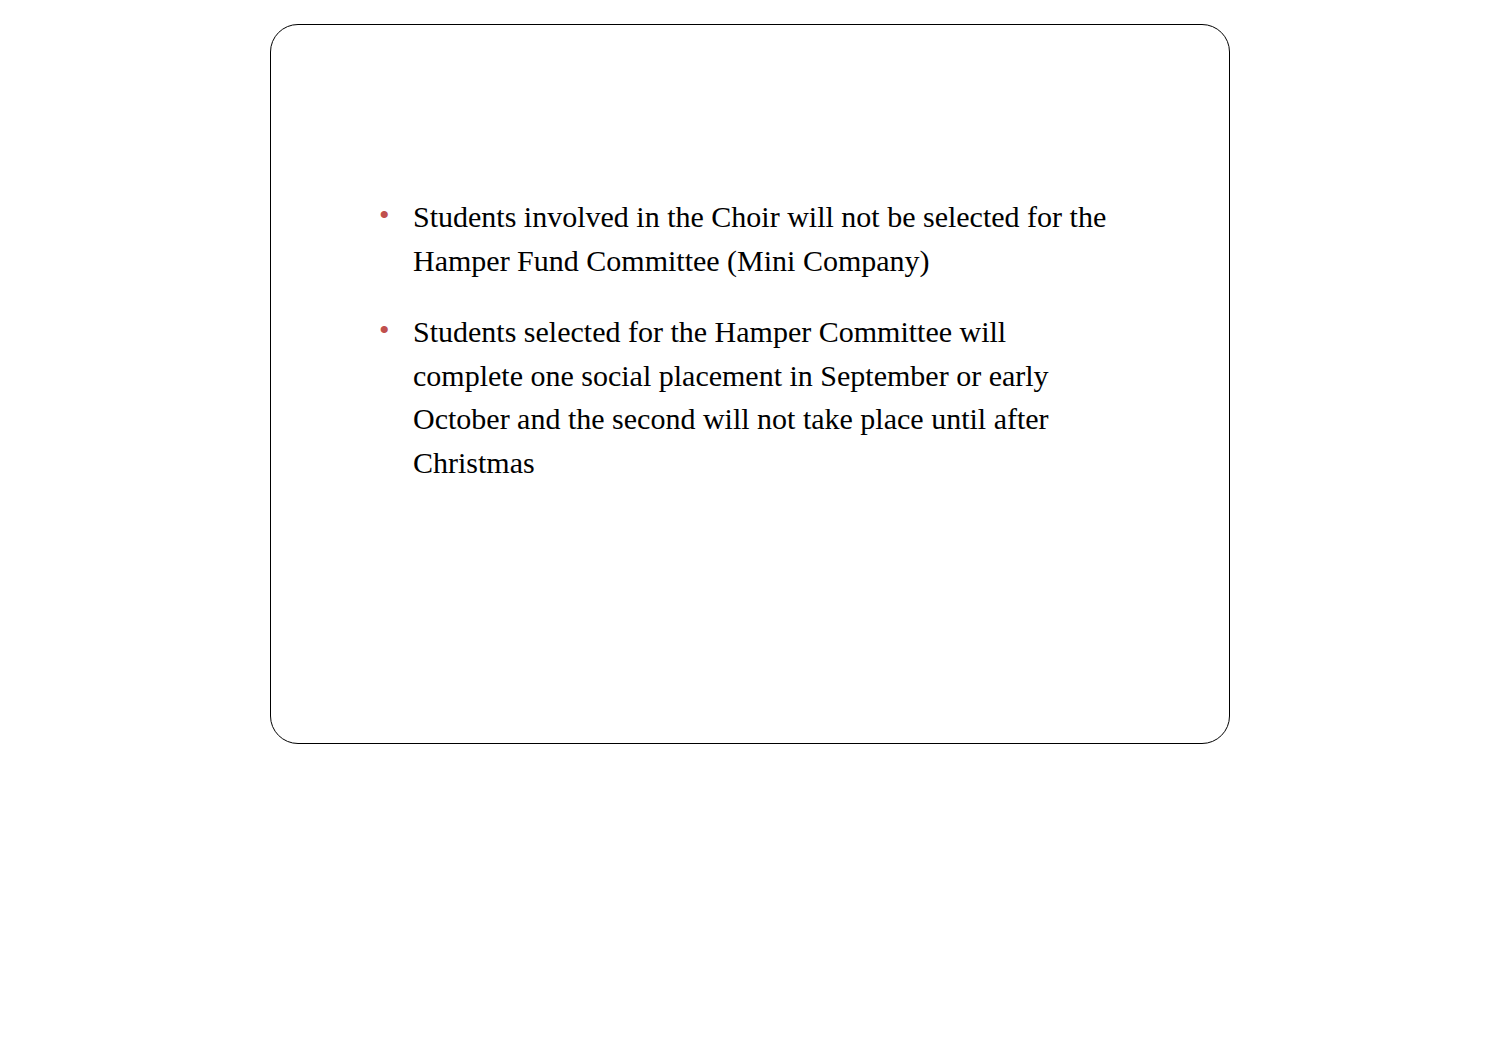Students involved in the Choir will not be selected for the Hamper Fund Committee (Mini Company)
Students selected for the Hamper Committee will complete one social placement in September or early October and the second will not take place until after Christmas